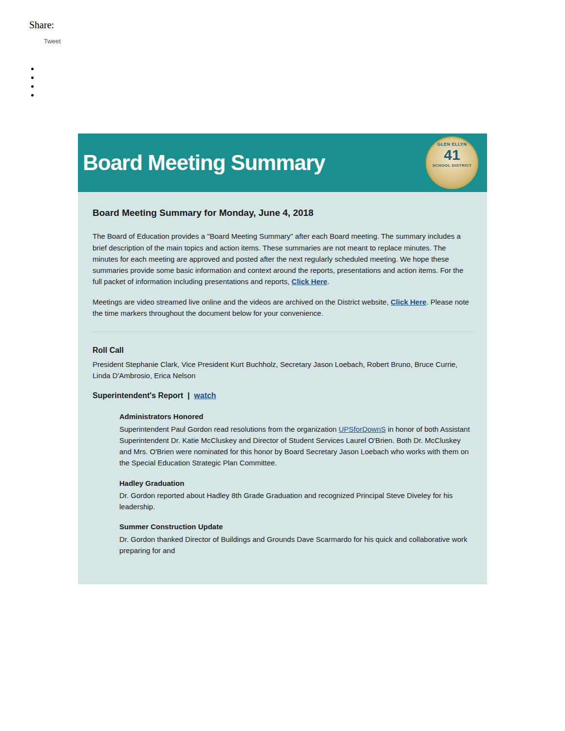Share: Tweet
Board Meeting Summary
GLEN ELLYN
41
SCHOOL DISTRICT
Board Meeting Summary for Monday, June 4, 2018
The Board of Education provides a "Board Meeting Summary" after each Board meeting. The summary includes a brief description of the main topics and action items. These summaries are not meant to replace minutes. The minutes for each meeting are approved and posted after the next regularly scheduled meeting. We hope these summaries provide some basic information and context around the reports, presentations and action items. For the full packet of information including presentations and reports, Click Here.
Meetings are video streamed live online and the videos are archived on the District website, Click Here. Please note the time markers throughout the document below for your convenience.
Roll Call
President Stephanie Clark, Vice President Kurt Buchholz, Secretary Jason Loebach, Robert Bruno, Bruce Currie, Linda D'Ambrosio, Erica Nelson
Superintendent's Report | watch
Administrators Honored
Superintendent Paul Gordon read resolutions from the organization UPSforDownS in honor of both Assistant Superintendent Dr. Katie McCluskey and Director of Student Services Laurel O'Brien. Both Dr. McCluskey and Mrs. O'Brien were nominated for this honor by Board Secretary Jason Loebach who works with them on the Special Education Strategic Plan Committee.
Hadley Graduation
Dr. Gordon reported about Hadley 8th Grade Graduation and recognized Principal Steve Diveley for his leadership.
Summer Construction Update
Dr. Gordon thanked Director of Buildings and Grounds Dave Scarmardo for his quick and collaborative work preparing for and